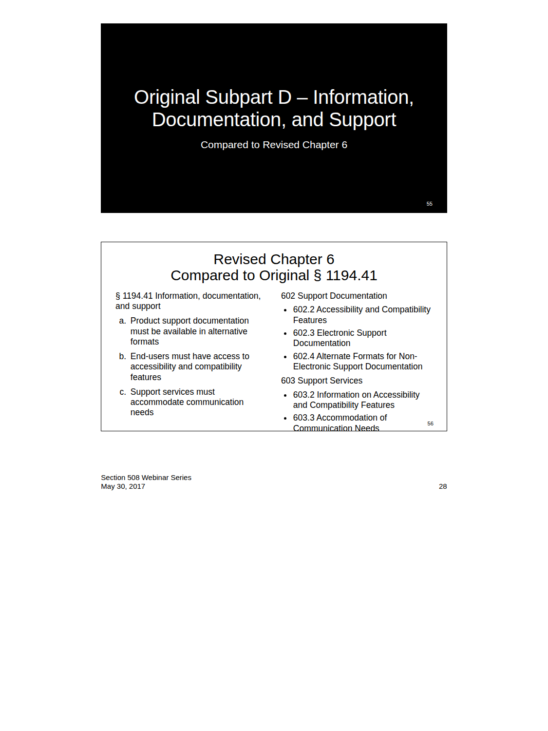Original Subpart D – Information, Documentation, and Support
Compared to Revised Chapter 6
55
Revised Chapter 6
Compared to Original § 1194.41
§ 1194.41 Information, documentation, and support
Product support documentation must be available in alternative formats
End-users must have access to accessibility and compatibility features
Support services must accommodate communication needs
602 Support Documentation
602.2 Accessibility and Compatibility Features
602.3 Electronic Support Documentation
602.4 Alternate Formats for Non-Electronic Support Documentation
603 Support Services
603.2 Information on Accessibility and Compatibility Features
603.3 Accommodation of Communication Needs
56
Section 508 Webinar Series
May 30, 2017
28